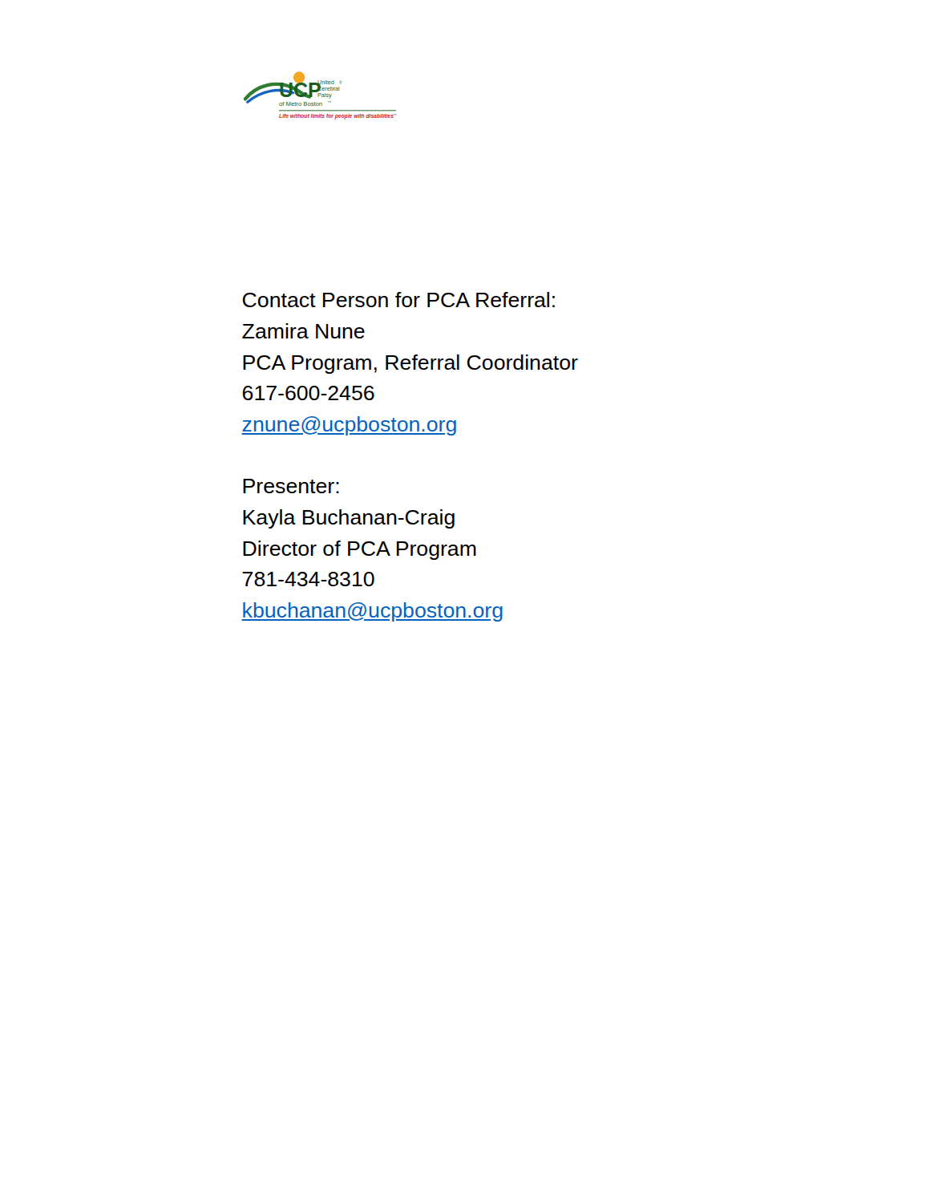UCP United Cerebral Palsy ® of Metro Boston ™ Life without limits for people with disabilities ™
Contact Person for PCA Referral:
Zamira Nune
PCA Program, Referral Coordinator
617-600-2456
znune@ucpboston.org
Presenter:
Kayla Buchanan-Craig
Director of PCA Program
781-434-8310
kbuchanan@ucpboston.org